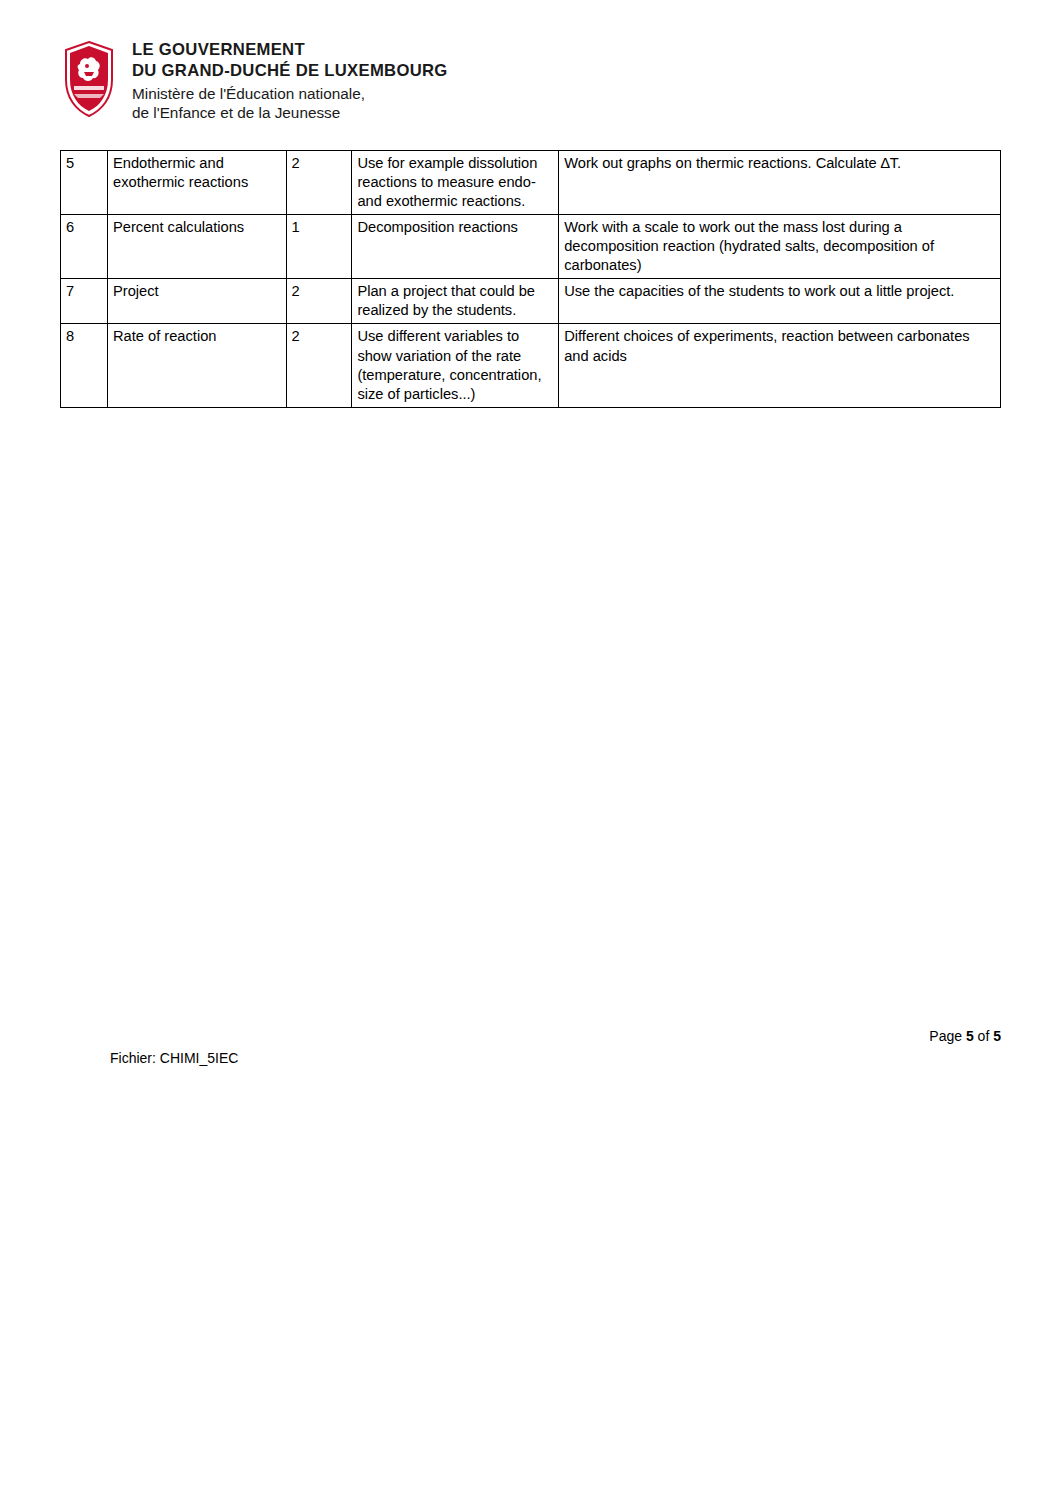LE GOUVERNEMENT
DU GRAND-DUCHÉ DE LUXEMBOURG
Ministère de l'Éducation nationale,
de l'Enfance et de la Jeunesse
| 5 | Endothermic and exothermic reactions | 2 | Use for example dissolution reactions to measure endo-and exothermic reactions. | Work out graphs on thermic reactions. Calculate ∆T. |
| 6 | Percent calculations | 1 | Decomposition reactions | Work with a scale to work out the mass lost during a decomposition reaction (hydrated salts, decomposition of carbonates) |
| 7 | Project | 2 | Plan a project that could be realized by the students. | Use the capacities of the students to work out a little project. |
| 8 | Rate of reaction | 2 | Use different variables to show variation of the rate (temperature, concentration, size of particles...) | Different choices of experiments, reaction between carbonates and acids |
Page 5 of 5
Fichier: CHIMI_5IEC